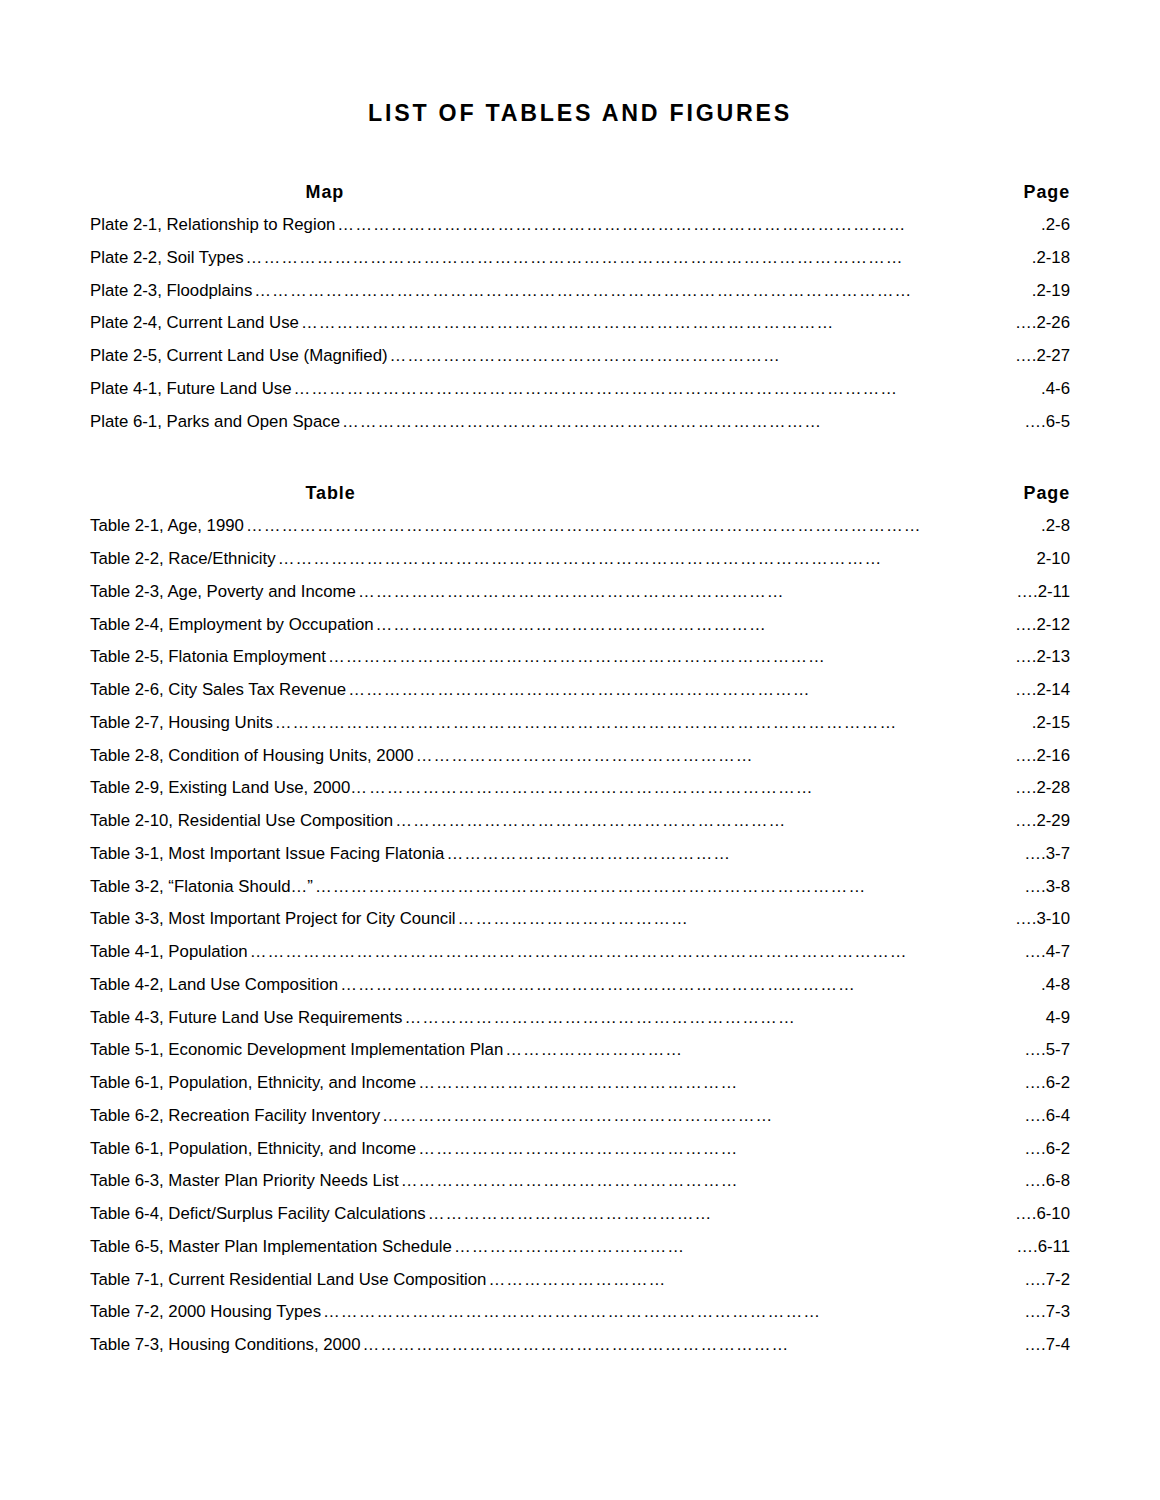LIST OF TABLES AND FIGURES
Map Page
Plate 2-1, Relationship to Region…………………………………………………………………………………….2-6
Plate 2-2, Soil Types………………………………………………………………………………………………….2-18
Plate 2-3, Floodplains………………………………………………………………………………………………….2-19
Plate 2-4, Current Land Use………………………………………………………………………………….2-26
Plate 2-5, Current Land Use (Magnified)…………………………………………………………….2-27
Plate 4-1, Future Land Use………………………………………………………………………………………….4-6
Plate 6-1, Parks and Open Space………………………………………………………………………….6-5
Table Page
Table 2-1, Age, 1990…………………………………………………………………………………………………….2-8
Table 2-2, Race/Ethnicity…………………………………………………………………………………………2-10
Table 2-3, Age, Poverty and Income………………………………………………………………….2-11
Table 2-4, Employment by Occupation…………………………………………………………….2-12
Table 2-5, Flatonia Employment…………………………………………………………………………….2-13
Table 2-6, City Sales Tax Revenue……………………………………………………………………….2-14
Table 2-7, Housing Units…………………………………………………………………………………………….2-15
Table 2-8, Condition of Housing Units, 2000…………………………………………………….2-16
Table 2-9, Existing Land Use, 2000……………………………………………………………………….2-28
Table 2-10, Residential Use Composition…………………………………………………………….2-29
Table 3-1, Most Important Issue Facing Flatonia…………………………………………….3-7
Table 3-2, “Flatonia Should…”…………………………………………………………………………………….3-8
Table 3-3, Most Important Project for City Council…………………………………….3-10
Table 4-1, Population…………………………………………………………………………………………………….4-7
Table 4-2, Land Use Composition…………………………………………………………………………….4-8
Table 4-3, Future Land Use Requirements…………………………………………………………4-9
Table 5-1, Economic Development Implementation Plan…………………………….5-7
Table 6-1, Population, Ethnicity, and Income………………………………………………….6-2
Table 6-2, Recreation Facility Inventory…………………………………………………………….6-4
Table 6-1, Population, Ethnicity, and Income………………………………………………….6-2
Table 6-3, Master Plan Priority Needs List…………………………………………………….6-8
Table 6-4, Defict/Surplus Facility Calculations…………………………………………….6-10
Table 6-5, Master Plan Implementation Schedule…………………………………….6-11
Table 7-1, Current Residential Land Use Composition…………………………….7-2
Table 7-2, 2000 Housing Types…………………………………………………………………………….7-3
Table 7-3, Housing Conditions, 2000………………………………………………………………….7-4